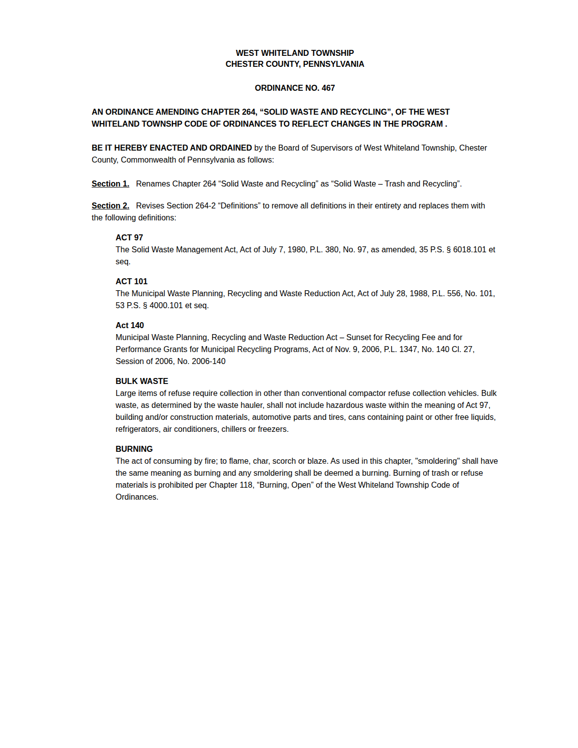WEST WHITELAND TOWNSHIP
CHESTER COUNTY, PENNSYLVANIA
ORDINANCE NO. 467
AN ORDINANCE AMENDING CHAPTER 264, “SOLID WASTE AND RECYCLING”, OF THE WEST WHITELAND TOWNSHP CODE OF ORDINANCES TO REFLECT CHANGES IN THE PROGRAM .
BE IT HEREBY ENACTED AND ORDAINED by the Board of Supervisors of West Whiteland Township, Chester County, Commonwealth of Pennsylvania as follows:
Section 1. Renames Chapter 264 “Solid Waste and Recycling” as “Solid Waste – Trash and Recycling”.
Section 2. Revises Section 264-2 “Definitions” to remove all definitions in their entirety and replaces them with the following definitions:
ACT 97
The Solid Waste Management Act, Act of July 7, 1980, P.L. 380, No. 97, as amended, 35 P.S. § 6018.101 et seq.
ACT 101
The Municipal Waste Planning, Recycling and Waste Reduction Act, Act of July 28, 1988, P.L. 556, No. 101, 53 P.S. § 4000.101 et seq.
Act 140
Municipal Waste Planning, Recycling and Waste Reduction Act – Sunset for Recycling Fee and for Performance Grants for Municipal Recycling Programs, Act of Nov. 9, 2006, P.L. 1347, No. 140 Cl. 27, Session of 2006, No. 2006-140
BULK WASTE
Large items of refuse require collection in other than conventional compactor refuse collection vehicles. Bulk waste, as determined by the waste hauler, shall not include hazardous waste within the meaning of Act 97, building and/or construction materials, automotive parts and tires, cans containing paint or other free liquids, refrigerators, air conditioners, chillers or freezers.
BURNING
The act of consuming by fire; to flame, char, scorch or blaze. As used in this chapter, "smoldering" shall have the same meaning as burning and any smoldering shall be deemed a burning. Burning of trash or refuse materials is prohibited per Chapter 118, “Burning, Open” of the West Whiteland Township Code of Ordinances.